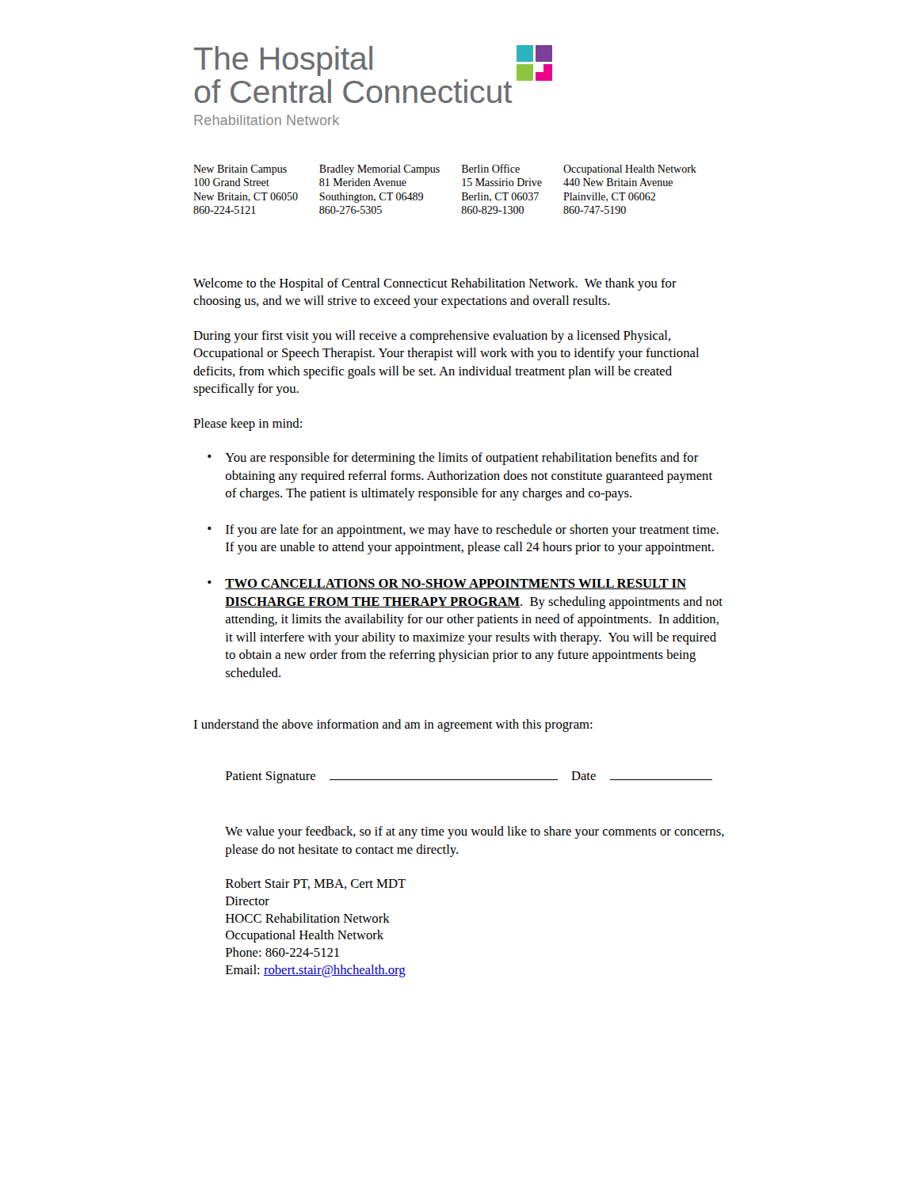The Hospital
of Central Connecticut
Rehabilitation Network
| New Britain Campus | Bradley Memorial Campus | Berlin Office | Occupational Health Network |
| 100 Grand Street | 81 Meriden Avenue | 15 Massirio Drive | 440 New Britain Avenue |
| New Britain, CT 06050 | Southington, CT 06489 | Berlin, CT 06037 | Plainville, CT 06062 |
| 860-224-5121 | 860-276-5305 | 860-829-1300 | 860-747-5190 |
Welcome to the Hospital of Central Connecticut Rehabilitation Network. We thank you for choosing us, and we will strive to exceed your expectations and overall results.
During your first visit you will receive a comprehensive evaluation by a licensed Physical, Occupational or Speech Therapist. Your therapist will work with you to identify your functional deficits, from which specific goals will be set. An individual treatment plan will be created specifically for you.
Please keep in mind:
You are responsible for determining the limits of outpatient rehabilitation benefits and for obtaining any required referral forms. Authorization does not constitute guaranteed payment of charges. The patient is ultimately responsible for any charges and co-pays.
If you are late for an appointment, we may have to reschedule or shorten your treatment time. If you are unable to attend your appointment, please call 24 hours prior to your appointment.
TWO CANCELLATIONS OR NO-SHOW APPOINTMENTS WILL RESULT IN DISCHARGE FROM THE THERAPY PROGRAM. By scheduling appointments and not attending, it limits the availability for our other patients in need of appointments. In addition, it will interfere with your ability to maximize your results with therapy. You will be required to obtain a new order from the referring physician prior to any future appointments being scheduled.
I understand the above information and am in agreement with this program:
Patient Signature Date
We value your feedback, so if at any time you would like to share your comments or concerns, please do not hesitate to contact me directly.
Robert Stair PT, MBA, Cert MDT
Director
HOCC Rehabilitation Network
Occupational Health Network
Phone: 860-224-5121
Email: robert.stair@hhchealth.org